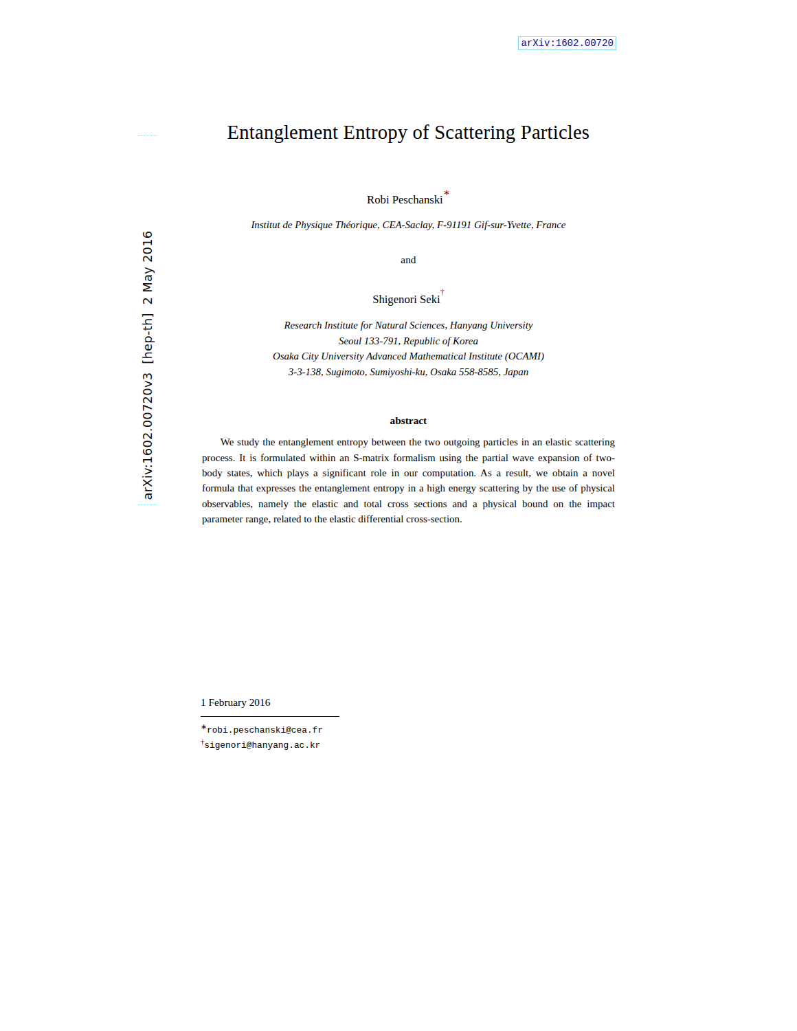arXiv:1602.00720v3 [hep-th] 2 May 2016
arXiv:1602.00720
Entanglement Entropy of Scattering Particles
Robi Peschanski∗
Institut de Physique Théorique, CEA-Saclay, F-91191 Gif-sur-Yvette, France
and
Shigenori Seki†
Research Institute for Natural Sciences, Hanyang University
Seoul 133-791, Republic of Korea
Osaka City University Advanced Mathematical Institute (OCAMI)
3-3-138, Sugimoto, Sumiyoshi-ku, Osaka 558-8585, Japan
abstract
We study the entanglement entropy between the two outgoing particles in an elastic scattering process. It is formulated within an S-matrix formalism using the partial wave expansion of two-body states, which plays a significant role in our computation. As a result, we obtain a novel formula that expresses the entanglement entropy in a high energy scattering by the use of physical observables, namely the elastic and total cross sections and a physical bound on the impact parameter range, related to the elastic differential cross-section.
1 February 2016
∗robi.peschanski@cea.fr
†sigenori@hanyang.ac.kr